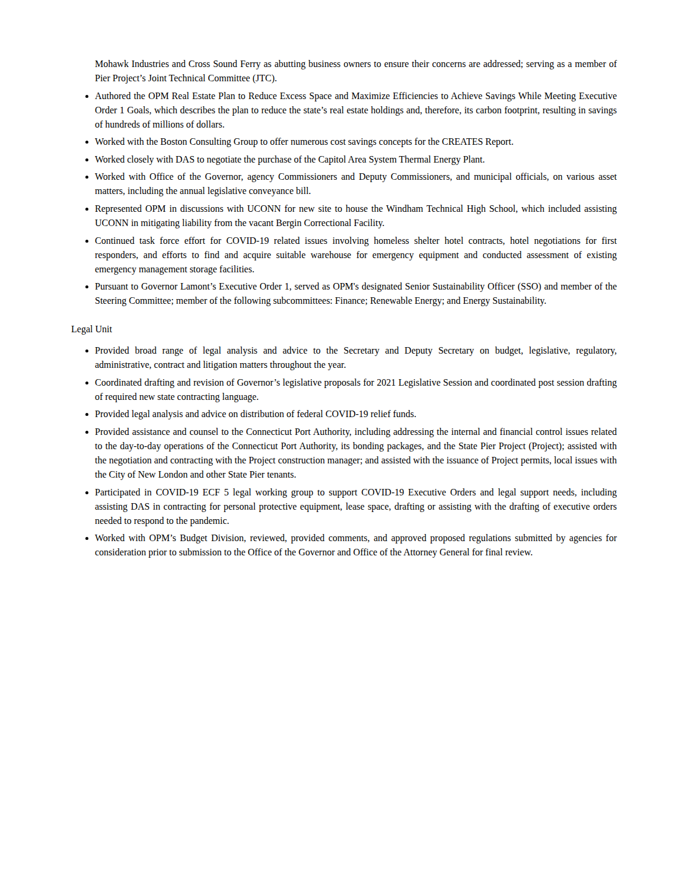Mohawk Industries and Cross Sound Ferry as abutting business owners to ensure their concerns are addressed; serving as a member of Pier Project’s Joint Technical Committee (JTC).
Authored the OPM Real Estate Plan to Reduce Excess Space and Maximize Efficiencies to Achieve Savings While Meeting Executive Order 1 Goals, which describes the plan to reduce the state’s real estate holdings and, therefore, its carbon footprint, resulting in savings of hundreds of millions of dollars.
Worked with the Boston Consulting Group to offer numerous cost savings concepts for the CREATES Report.
Worked closely with DAS to negotiate the purchase of the Capitol Area System Thermal Energy Plant.
Worked with Office of the Governor, agency Commissioners and Deputy Commissioners, and municipal officials, on various asset matters, including the annual legislative conveyance bill.
Represented OPM in discussions with UCONN for new site to house the Windham Technical High School, which included assisting UCONN in mitigating liability from the vacant Bergin Correctional Facility.
Continued task force effort for COVID-19 related issues involving homeless shelter hotel contracts, hotel negotiations for first responders, and efforts to find and acquire suitable warehouse for emergency equipment and conducted assessment of existing emergency management storage facilities.
Pursuant to Governor Lamont’s Executive Order 1, served as OPM's designated Senior Sustainability Officer (SSO) and member of the Steering Committee; member of the following subcommittees: Finance; Renewable Energy; and Energy Sustainability.
Legal Unit
Provided broad range of legal analysis and advice to the Secretary and Deputy Secretary on budget, legislative, regulatory, administrative, contract and litigation matters throughout the year.
Coordinated drafting and revision of Governor’s legislative proposals for 2021 Legislative Session and coordinated post session drafting of required new state contracting language.
Provided legal analysis and advice on distribution of federal COVID-19 relief funds.
Provided assistance and counsel to the Connecticut Port Authority, including addressing the internal and financial control issues related to the day-to-day operations of the Connecticut Port Authority, its bonding packages, and the State Pier Project (Project); assisted with the negotiation and contracting with the Project construction manager; and assisted with the issuance of Project permits, local issues with the City of New London and other State Pier tenants.
Participated in COVID-19 ECF 5 legal working group to support COVID-19 Executive Orders and legal support needs, including assisting DAS in contracting for personal protective equipment, lease space, drafting or assisting with the drafting of executive orders needed to respond to the pandemic.
Worked with OPM’s Budget Division, reviewed, provided comments, and approved proposed regulations submitted by agencies for consideration prior to submission to the Office of the Governor and Office of the Attorney General for final review.